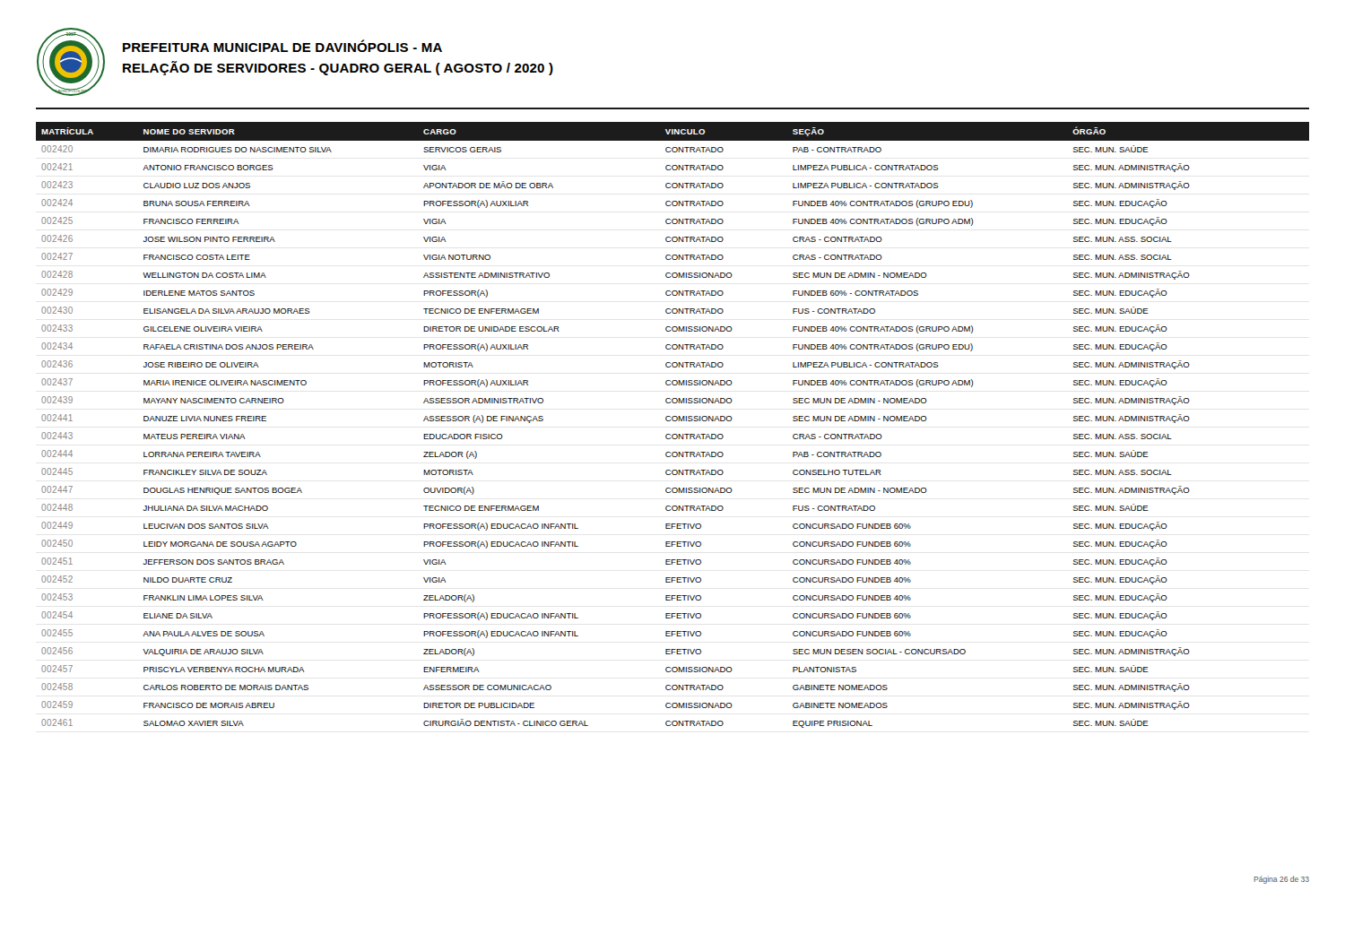1997 DAVINÓPOLIS-MA
PREFEITURA MUNICIPAL DE DAVINÓPOLIS - MA
RELAÇÃO DE SERVIDORES - QUADRO GERAL ( AGOSTO / 2020 )
| MATRÍCULA | NOME DO SERVIDOR | CARGO | VINCULO | SEÇÃO | ÓRGÃO |
| --- | --- | --- | --- | --- | --- |
| 002420 | DIMARIA RODRIGUES DO NASCIMENTO SILVA | SERVICOS GERAIS | CONTRATADO | PAB - CONTRATRADO | SEC. MUN. SAÚDE |
| 002421 | ANTONIO FRANCISCO BORGES | VIGIA | CONTRATADO | LIMPEZA PUBLICA - CONTRATADOS | SEC. MUN. ADMINISTRAÇÃO |
| 002423 | CLAUDIO LUZ DOS ANJOS | APONTADOR DE MÃO DE OBRA | CONTRATADO | LIMPEZA PUBLICA - CONTRATADOS | SEC. MUN. ADMINISTRAÇÃO |
| 002424 | BRUNA SOUSA FERREIRA | PROFESSOR(A) AUXILIAR | CONTRATADO | FUNDEB 40% CONTRATADOS (GRUPO EDU) | SEC. MUN. EDUCAÇÃO |
| 002425 | FRANCISCO FERREIRA | VIGIA | CONTRATADO | FUNDEB 40% CONTRATADOS (GRUPO ADM) | SEC. MUN. EDUCAÇÃO |
| 002426 | JOSE WILSON PINTO FERREIRA | VIGIA | CONTRATADO | CRAS - CONTRATADO | SEC. MUN. ASS. SOCIAL |
| 002427 | FRANCISCO COSTA LEITE | VIGIA NOTURNO | CONTRATADO | CRAS - CONTRATADO | SEC. MUN. ASS. SOCIAL |
| 002428 | WELLINGTON DA COSTA LIMA | ASSISTENTE ADMINISTRATIVO | COMISSIONADO | SEC MUN DE ADMIN - NOMEADO | SEC. MUN. ADMINISTRAÇÃO |
| 002429 | IDERLENE MATOS SANTOS | PROFESSOR(A) | CONTRATADO | FUNDEB 60% - CONTRATADOS | SEC. MUN. EDUCAÇÃO |
| 002430 | ELISANGELA DA SILVA ARAUJO MORAES | TECNICO DE ENFERMAGEM | CONTRATADO | FUS - CONTRATADO | SEC. MUN. SAÚDE |
| 002433 | GILCELENE OLIVEIRA VIEIRA | DIRETOR DE UNIDADE ESCOLAR | COMISSIONADO | FUNDEB 40% CONTRATADOS (GRUPO ADM) | SEC. MUN. EDUCAÇÃO |
| 002434 | RAFAELA CRISTINA DOS ANJOS PEREIRA | PROFESSOR(A) AUXILIAR | CONTRATADO | FUNDEB 40% CONTRATADOS (GRUPO EDU) | SEC. MUN. EDUCAÇÃO |
| 002436 | JOSE RIBEIRO DE OLIVEIRA | MOTORISTA | CONTRATADO | LIMPEZA PUBLICA - CONTRATADOS | SEC. MUN. ADMINISTRAÇÃO |
| 002437 | MARIA IRENICE OLIVEIRA NASCIMENTO | PROFESSOR(A) AUXILIAR | COMISSIONADO | FUNDEB 40% CONTRATADOS (GRUPO ADM) | SEC. MUN. EDUCAÇÃO |
| 002439 | MAYANY NASCIMENTO CARNEIRO | ASSESSOR ADMINISTRATIVO | COMISSIONADO | SEC MUN DE ADMIN - NOMEADO | SEC. MUN. ADMINISTRAÇÃO |
| 002441 | DANUZE LIVIA NUNES FREIRE | ASSESSOR (A) DE FINANÇAS | COMISSIONADO | SEC MUN DE ADMIN - NOMEADO | SEC. MUN. ADMINISTRAÇÃO |
| 002443 | MATEUS PEREIRA VIANA | EDUCADOR FISICO | CONTRATADO | CRAS - CONTRATADO | SEC. MUN. ASS. SOCIAL |
| 002444 | LORRANA PEREIRA TAVEIRA | ZELADOR (A) | CONTRATADO | PAB - CONTRATRADO | SEC. MUN. SAÚDE |
| 002445 | FRANCIKLEY SILVA DE SOUZA | MOTORISTA | CONTRATADO | CONSELHO TUTELAR | SEC. MUN. ASS. SOCIAL |
| 002447 | DOUGLAS HENRIQUE SANTOS BOGEA | OUVIDOR(A) | COMISSIONADO | SEC MUN DE ADMIN - NOMEADO | SEC. MUN. ADMINISTRAÇÃO |
| 002448 | JHULIANA DA SILVA MACHADO | TECNICO DE ENFERMAGEM | CONTRATADO | FUS - CONTRATADO | SEC. MUN. SAÚDE |
| 002449 | LEUCIVAN DOS SANTOS SILVA | PROFESSOR(A) EDUCACAO INFANTIL | EFETIVO | CONCURSADO FUNDEB 60% | SEC. MUN. EDUCAÇÃO |
| 002450 | LEIDY MORGANA DE SOUSA AGAPTO | PROFESSOR(A) EDUCACAO INFANTIL | EFETIVO | CONCURSADO FUNDEB 60% | SEC. MUN. EDUCAÇÃO |
| 002451 | JEFFERSON DOS SANTOS BRAGA | VIGIA | EFETIVO | CONCURSADO FUNDEB 40% | SEC. MUN. EDUCAÇÃO |
| 002452 | NILDO DUARTE CRUZ | VIGIA | EFETIVO | CONCURSADO FUNDEB 40% | SEC. MUN. EDUCAÇÃO |
| 002453 | FRANKLIN LIMA LOPES SILVA | ZELADOR(A) | EFETIVO | CONCURSADO FUNDEB 40% | SEC. MUN. EDUCAÇÃO |
| 002454 | ELIANE DA SILVA | PROFESSOR(A) EDUCACAO INFANTIL | EFETIVO | CONCURSADO FUNDEB 60% | SEC. MUN. EDUCAÇÃO |
| 002455 | ANA PAULA ALVES DE SOUSA | PROFESSOR(A) EDUCACAO INFANTIL | EFETIVO | CONCURSADO FUNDEB 60% | SEC. MUN. EDUCAÇÃO |
| 002456 | VALQUIRIA DE ARAUJO SILVA | ZELADOR(A) | EFETIVO | SEC MUN DESEN SOCIAL - CONCURSADO | SEC. MUN. ADMINISTRAÇÃO |
| 002457 | PRISCYLA VERBENYA ROCHA MURADA | ENFERMEIRA | COMISSIONADO | PLANTONISTAS | SEC. MUN. SAÚDE |
| 002458 | CARLOS ROBERTO DE MORAIS DANTAS | ASSESSOR DE COMUNICACAO | CONTRATADO | GABINETE NOMEADOS | SEC. MUN. ADMINISTRAÇÃO |
| 002459 | FRANCISCO DE MORAIS ABREU | DIRETOR DE PUBLICIDADE | COMISSIONADO | GABINETE NOMEADOS | SEC. MUN. ADMINISTRAÇÃO |
| 002461 | SALOMAO XAVIER SILVA | CIRURGIÃO DENTISTA - CLINICO GERAL | CONTRATADO | EQUIPE PRISIONAL | SEC. MUN. SAÚDE |
Página 26 de 33